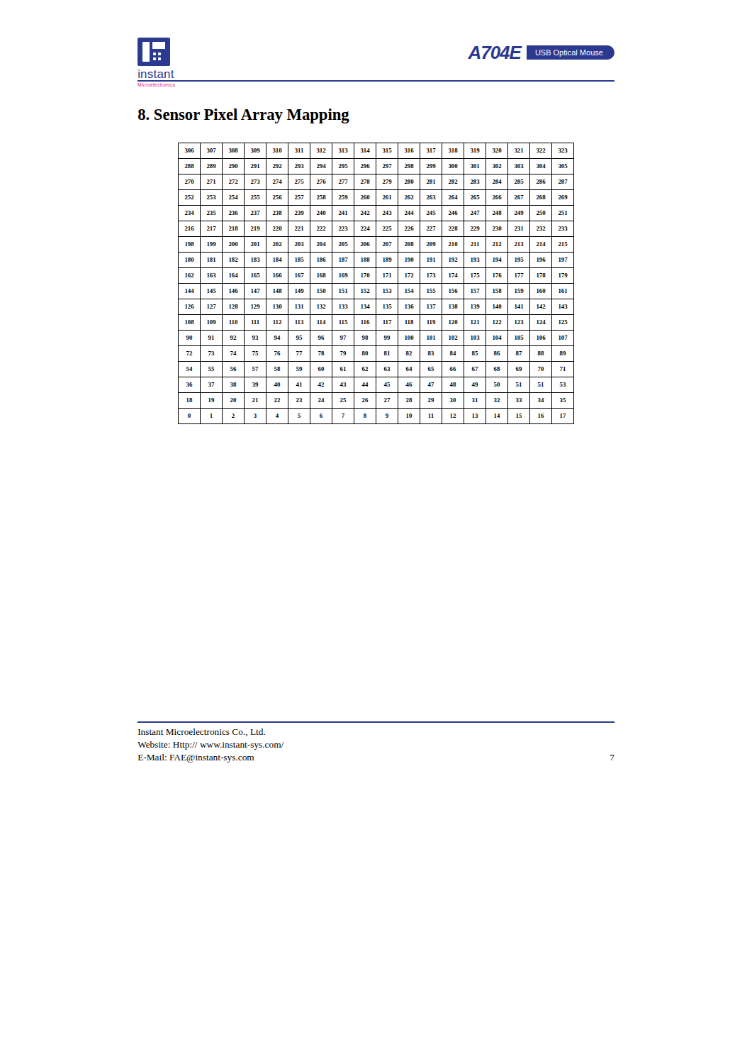instant
Microelectronics
A704E USB Optical Mouse
8. Sensor Pixel Array Mapping
| 306 | 307 | 308 | 309 | 310 | 311 | 312 | 313 | 314 | 315 | 316 | 317 | 318 | 319 | 320 | 321 | 322 | 323 |
| 288 | 289 | 290 | 291 | 292 | 293 | 294 | 295 | 296 | 297 | 298 | 299 | 300 | 301 | 302 | 303 | 304 | 305 |
| 270 | 271 | 272 | 273 | 274 | 275 | 276 | 277 | 278 | 279 | 280 | 281 | 282 | 283 | 284 | 285 | 286 | 287 |
| 252 | 253 | 254 | 255 | 256 | 257 | 258 | 259 | 260 | 261 | 262 | 263 | 264 | 265 | 266 | 267 | 268 | 269 |
| 234 | 235 | 236 | 237 | 238 | 239 | 240 | 241 | 242 | 243 | 244 | 245 | 246 | 247 | 248 | 249 | 250 | 251 |
| 216 | 217 | 218 | 219 | 220 | 221 | 222 | 223 | 224 | 225 | 226 | 227 | 228 | 229 | 230 | 231 | 232 | 233 |
| 198 | 199 | 200 | 201 | 202 | 203 | 204 | 205 | 206 | 207 | 208 | 209 | 210 | 211 | 212 | 213 | 214 | 215 |
| 180 | 181 | 182 | 183 | 184 | 185 | 186 | 187 | 188 | 189 | 190 | 191 | 192 | 193 | 194 | 195 | 196 | 197 |
| 162 | 163 | 164 | 165 | 166 | 167 | 168 | 169 | 170 | 171 | 172 | 173 | 174 | 175 | 176 | 177 | 178 | 179 |
| 144 | 145 | 146 | 147 | 148 | 149 | 150 | 151 | 152 | 153 | 154 | 155 | 156 | 157 | 158 | 159 | 160 | 161 |
| 126 | 127 | 128 | 129 | 130 | 131 | 132 | 133 | 134 | 135 | 136 | 137 | 138 | 139 | 140 | 141 | 142 | 143 |
| 108 | 109 | 110 | 111 | 112 | 113 | 114 | 115 | 116 | 117 | 118 | 119 | 120 | 121 | 122 | 123 | 124 | 125 |
| 90 | 91 | 92 | 93 | 94 | 95 | 96 | 97 | 98 | 99 | 100 | 101 | 102 | 103 | 104 | 105 | 106 | 107 |
| 72 | 73 | 74 | 75 | 76 | 77 | 78 | 79 | 80 | 81 | 82 | 83 | 84 | 85 | 86 | 87 | 88 | 89 |
| 54 | 55 | 56 | 57 | 58 | 59 | 60 | 61 | 62 | 63 | 64 | 65 | 66 | 67 | 68 | 69 | 70 | 71 |
| 36 | 37 | 38 | 39 | 40 | 41 | 42 | 43 | 44 | 45 | 46 | 47 | 48 | 49 | 50 | 51 | 51 | 53 |
| 18 | 19 | 20 | 21 | 22 | 23 | 24 | 25 | 26 | 27 | 28 | 29 | 30 | 31 | 32 | 33 | 34 | 35 |
| 0 | 1 | 2 | 3 | 4 | 5 | 6 | 7 | 8 | 9 | 10 | 11 | 12 | 13 | 14 | 15 | 16 | 17 |
Instant Microelectronics Co., Ltd.
Website: Http:// www.instant-sys.com/
E-Mail: FAE@instant-sys.com
7